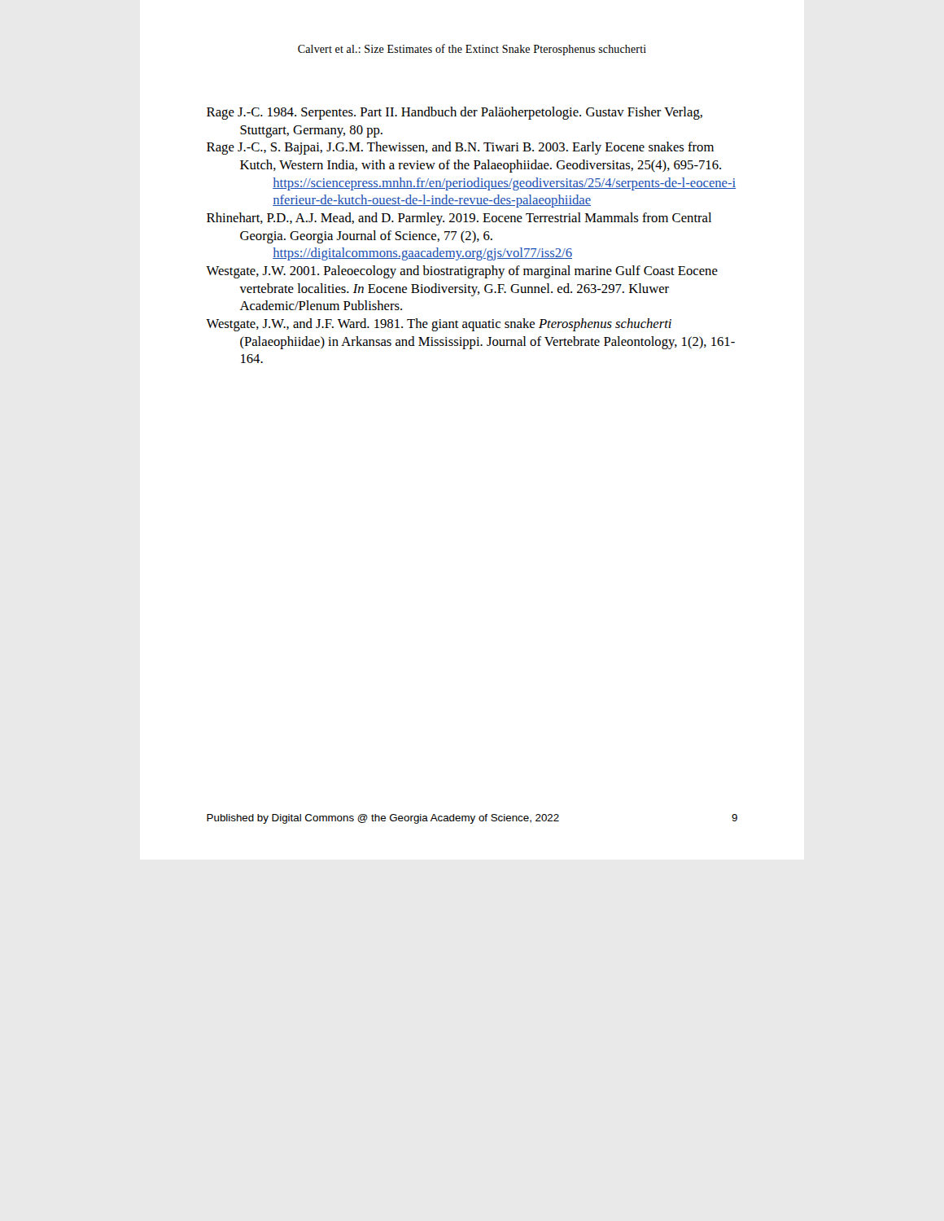Calvert et al.: Size Estimates of the Extinct Snake Pterosphenus schucherti
Rage J.-C. 1984. Serpentes. Part II. Handbuch der Paläoherpetologie. Gustav Fisher Verlag, Stuttgart, Germany, 80 pp.
Rage J.-C., S. Bajpai, J.G.M. Thewissen, and B.N. Tiwari B. 2003. Early Eocene snakes from Kutch, Western India, with a review of the Palaeophiidae. Geodiversitas, 25(4), 695-716. https://sciencepress.mnhn.fr/en/periodiques/geodiversitas/25/4/serpents-de-l-eocene-inferieur-de-kutch-ouest-de-l-inde-revue-des-palaeophiidae
Rhinehart, P.D., A.J. Mead, and D. Parmley. 2019. Eocene Terrestrial Mammals from Central Georgia. Georgia Journal of Science, 77 (2), 6. https://digitalcommons.gaacademy.org/gjs/vol77/iss2/6
Westgate, J.W. 2001. Paleoecology and biostratigraphy of marginal marine Gulf Coast Eocene vertebrate localities. In Eocene Biodiversity, G.F. Gunnel. ed. 263-297. Kluwer Academic/Plenum Publishers.
Westgate, J.W., and J.F. Ward. 1981. The giant aquatic snake Pterosphenus schucherti (Palaeophiidae) in Arkansas and Mississippi. Journal of Vertebrate Paleontology, 1(2), 161-164.
Published by Digital Commons @ the Georgia Academy of Science, 2022 9